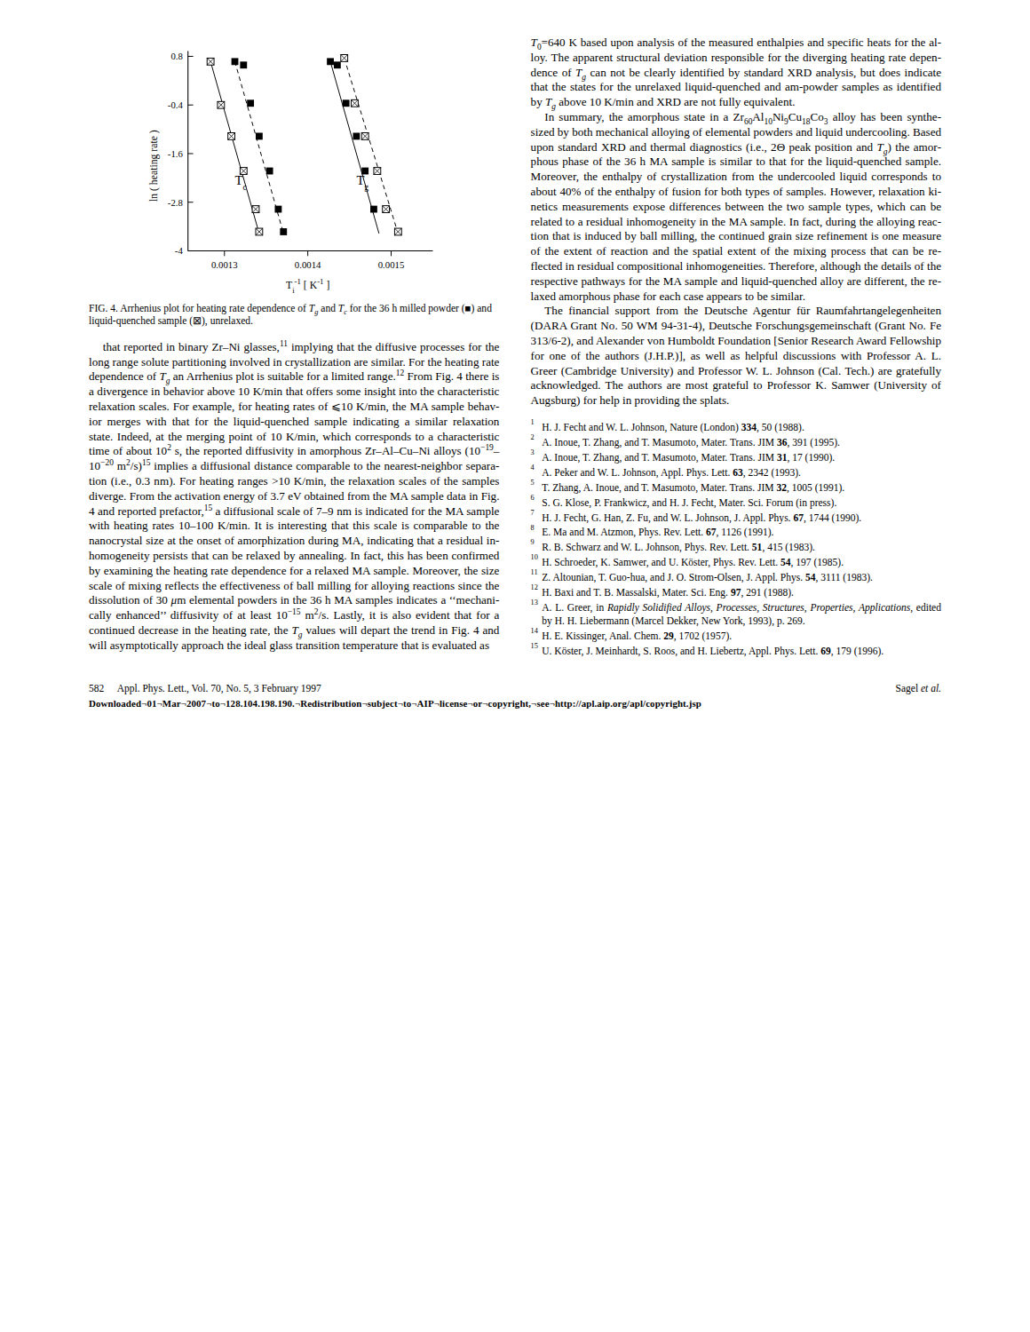0.8 -0.4 -1.6 -2.8 -4 0.0013 0.0014 0.0015 ln ( heating rate ) Ti-1 [ K-1 ] Tc Tg
FIG. 4. Arrhenius plot for heating rate dependence of Tg and Tc for the 36 h milled powder (■) and liquid-quenched sample (⊠), unrelaxed.
that reported in binary Zr–Ni glasses,11 implying that the diffusive processes for the long range solute partitioning involved in crystallization are similar. For the heating rate dependence of Tg an Arrhenius plot is suitable for a limited range.12 From Fig. 4 there is a divergence in behavior above 10 K/min that offers some insight into the characteristic relaxation scales. For example, for heating rates of ⩽10 K/min, the MA sample behavior merges with that for the liquid-quenched sample indicating a similar relaxation state. Indeed, at the merging point of 10 K/min, which corresponds to a characteristic time of about 102 s, the reported diffusivity in amorphous Zr–Al–Cu–Ni alloys (10−19–10−20 m2/s)15 implies a diffusional distance comparable to the nearest-neighbor separation (i.e., 0.3 nm). For heating ranges >10 K/min, the relaxation scales of the samples diverge. From the activation energy of 3.7 eV obtained from the MA sample data in Fig. 4 and reported prefactor,15 a diffusional scale of 7–9 nm is indicated for the MA sample with heating rates 10–100 K/min. It is interesting that this scale is comparable to the nanocrystal size at the onset of amorphization during MA, indicating that a residual inhomogeneity persists that can be relaxed by annealing. In fact, this has been confirmed by examining the heating rate dependence for a relaxed MA sample. Moreover, the size scale of mixing reflects the effectiveness of ball milling for alloying reactions since the dissolution of 30 μm elemental powders in the 36 h MA samples indicates a ‘‘mechanically enhanced’’ diffusivity of at least 10−15 m2/s. Lastly, it is also evident that for a continued decrease in the heating rate, the Tg values will depart the trend in Fig. 4 and will asymptotically approach the ideal glass transition temperature that is evaluated as
T0=640 K based upon analysis of the measured enthalpies and specific heats for the alloy. The apparent structural deviation responsible for the diverging heating rate dependence of Tg can not be clearly identified by standard XRD analysis, but does indicate that the states for the unrelaxed liquid-quenched and am-powder samples as identified by Tg above 10 K/min and XRD are not fully equivalent.
In summary, the amorphous state in a Zr60Al10Ni9Cu18Co3 alloy has been synthesized by both mechanical alloying of elemental powders and liquid undercooling. Based upon standard XRD and thermal diagnostics (i.e., 2Θ peak position and Tg) the amorphous phase of the 36 h MA sample is similar to that for the liquid-quenched sample. Moreover, the enthalpy of crystallization from the undercooled liquid corresponds to about 40% of the enthalpy of fusion for both types of samples. However, relaxation kinetics measurements expose differences between the two sample types, which can be related to a residual inhomogeneity in the MA sample. In fact, during the alloying reaction that is induced by ball milling, the continued grain size refinement is one measure of the extent of reaction and the spatial extent of the mixing process that can be reflected in residual compositional inhomogeneities. Therefore, although the details of the respective pathways for the MA sample and liquid-quenched alloy are different, the relaxed amorphous phase for each case appears to be similar.
The financial support from the Deutsche Agentur für Raumfahrtangelegenheiten (DARA Grant No. 50 WM 94-31-4), Deutsche Forschungsgemeinschaft (Grant No. Fe 313/6-2), and Alexander von Humboldt Foundation [Senior Research Award Fellowship for one of the authors (J.H.P.)], as well as helpful discussions with Professor A. L. Greer (Cambridge University) and Professor W. L. Johnson (Cal. Tech.) are gratefully acknowledged. The authors are most grateful to Professor K. Samwer (University of Augsburg) for help in providing the splats.
H. J. Fecht and W. L. Johnson, Nature (London) 334, 50 (1988).
A. Inoue, T. Zhang, and T. Masumoto, Mater. Trans. JIM 36, 391 (1995).
A. Inoue, T. Zhang, and T. Masumoto, Mater. Trans. JIM 31, 17 (1990).
A. Peker and W. L. Johnson, Appl. Phys. Lett. 63, 2342 (1993).
T. Zhang, A. Inoue, and T. Masumoto, Mater. Trans. JIM 32, 1005 (1991).
S. G. Klose, P. Frankwicz, and H. J. Fecht, Mater. Sci. Forum (in press).
H. J. Fecht, G. Han, Z. Fu, and W. L. Johnson, J. Appl. Phys. 67, 1744 (1990).
E. Ma and M. Atzmon, Phys. Rev. Lett. 67, 1126 (1991).
R. B. Schwarz and W. L. Johnson, Phys. Rev. Lett. 51, 415 (1983).
H. Schroeder, K. Samwer, and U. Köster, Phys. Rev. Lett. 54, 197 (1985).
Z. Altounian, T. Guo-hua, and J. O. Strom-Olsen, J. Appl. Phys. 54, 3111 (1983).
H. Baxi and T. B. Massalski, Mater. Sci. Eng. 97, 291 (1988).
A. L. Greer, in Rapidly Solidified Alloys, Processes, Structures, Properties, Applications, edited by H. H. Liebermann (Marcel Dekker, New York, 1993), p. 269.
H. E. Kissinger, Anal. Chem. 29, 1702 (1957).
U. Köster, J. Meinhardt, S. Roos, and H. Liebertz, Appl. Phys. Lett. 69, 179 (1996).
582 Appl. Phys. Lett., Vol. 70, No. 5, 3 February 1997
Sagel et al.
Downloaded¬01¬Mar¬2007¬to¬128.104.198.190.¬Redistribution¬subject¬to¬AIP¬license¬or¬copyright,¬see¬http://apl.aip.org/apl/copyright.jsp